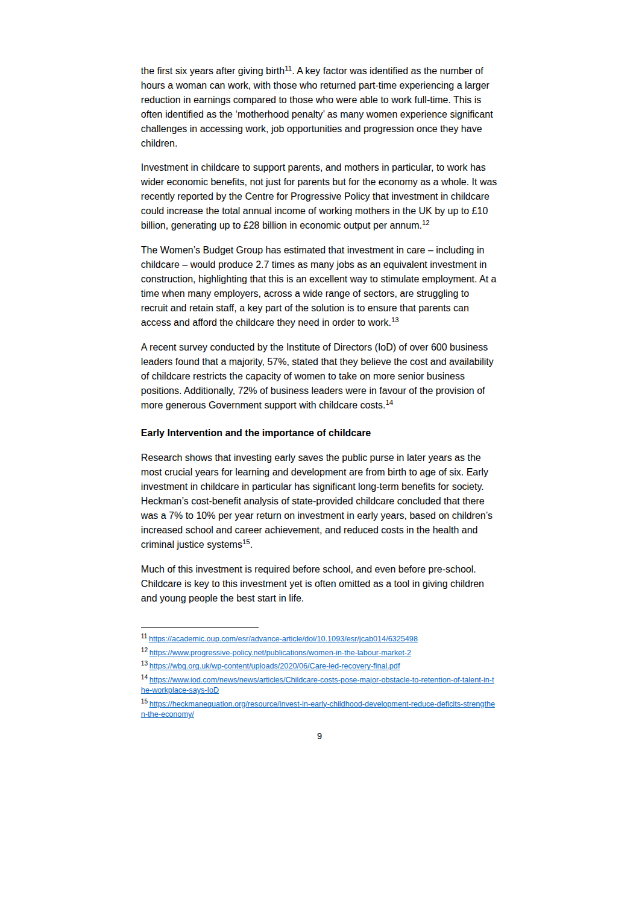the first six years after giving birth11. A key factor was identified as the number of hours a woman can work, with those who returned part-time experiencing a larger reduction in earnings compared to those who were able to work full-time. This is often identified as the ‘motherhood penalty’ as many women experience significant challenges in accessing work, job opportunities and progression once they have children.
Investment in childcare to support parents, and mothers in particular, to work has wider economic benefits, not just for parents but for the economy as a whole. It was recently reported by the Centre for Progressive Policy that investment in childcare could increase the total annual income of working mothers in the UK by up to £10 billion, generating up to £28 billion in economic output per annum.12
The Women’s Budget Group has estimated that investment in care – including in childcare – would produce 2.7 times as many jobs as an equivalent investment in construction, highlighting that this is an excellent way to stimulate employment. At a time when many employers, across a wide range of sectors, are struggling to recruit and retain staff, a key part of the solution is to ensure that parents can access and afford the childcare they need in order to work.13
A recent survey conducted by the Institute of Directors (IoD) of over 600 business leaders found that a majority, 57%, stated that they believe the cost and availability of childcare restricts the capacity of women to take on more senior business positions. Additionally, 72% of business leaders were in favour of the provision of more generous Government support with childcare costs.14
Early Intervention and the importance of childcare
Research shows that investing early saves the public purse in later years as the most crucial years for learning and development are from birth to age of six. Early investment in childcare in particular has significant long-term benefits for society. Heckman’s cost-benefit analysis of state-provided childcare concluded that there was a 7% to 10% per year return on investment in early years, based on children’s increased school and career achievement, and reduced costs in the health and criminal justice systems15.
Much of this investment is required before school, and even before pre-school. Childcare is key to this investment yet is often omitted as a tool in giving children and young people the best start in life.
11 https://academic.oup.com/esr/advance-article/doi/10.1093/esr/jcab014/6325498
12 https://www.progressive-policy.net/publications/women-in-the-labour-market-2
13 https://wbg.org.uk/wp-content/uploads/2020/06/Care-led-recovery-final.pdf
14 https://www.iod.com/news/news/articles/Childcare-costs-pose-major-obstacle-to-retention-of-talent-in-the-workplace-says-IoD
15 https://heckmanequation.org/resource/invest-in-early-childhood-development-reduce-deficits-strengthen-the-economy/
9